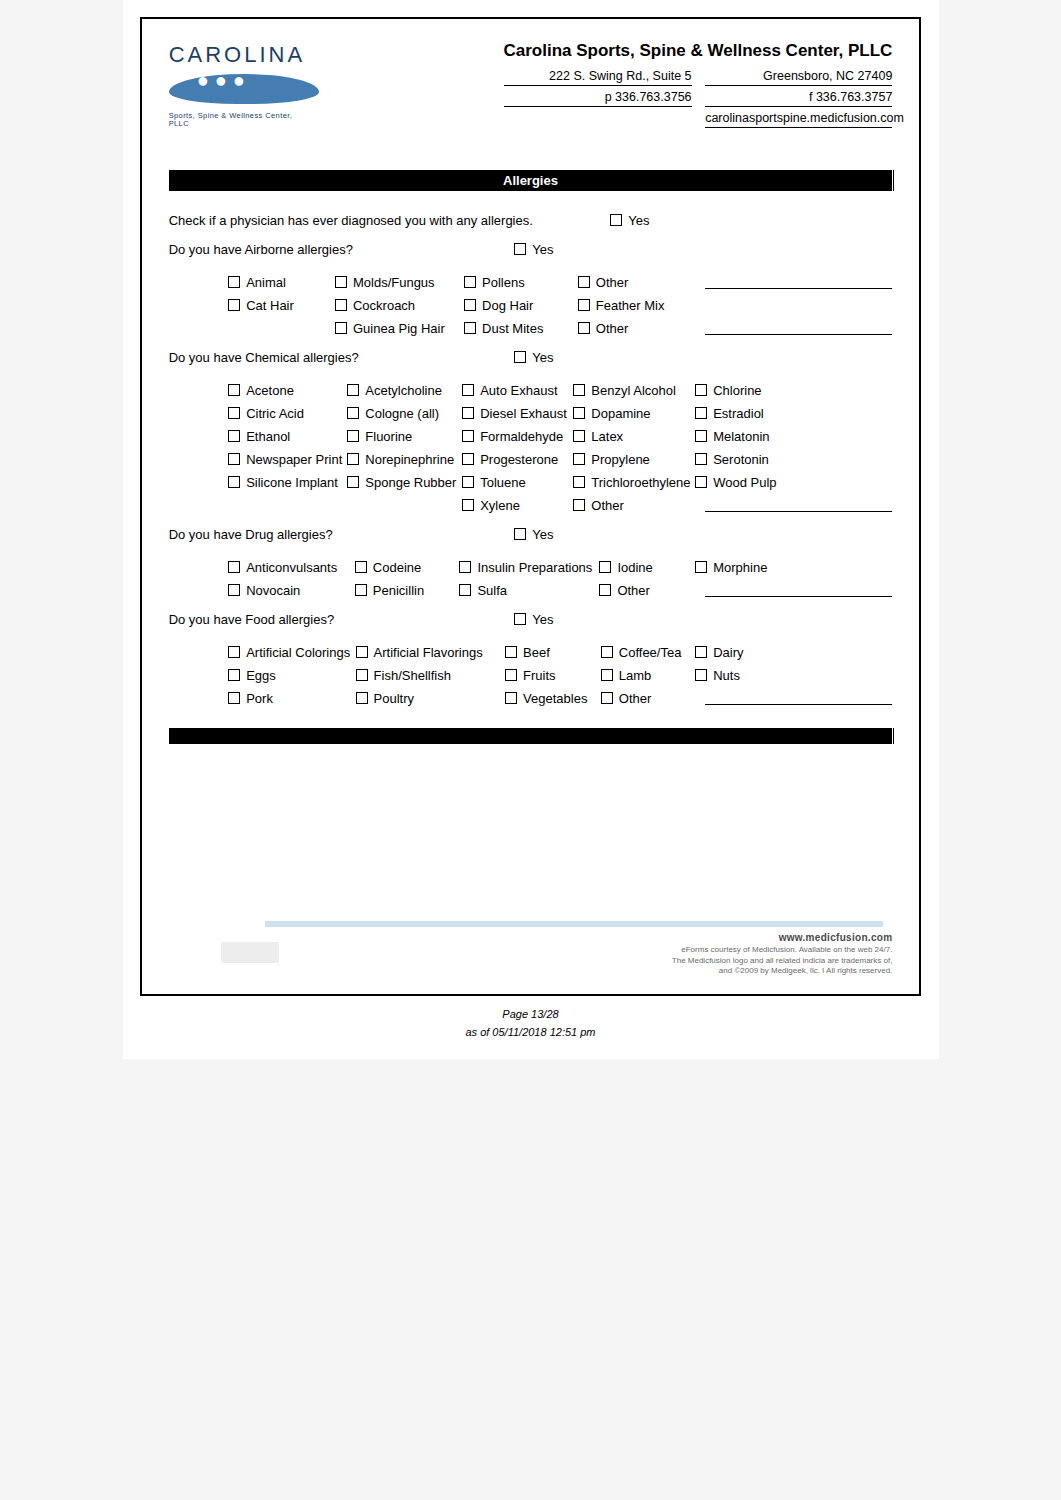CAROLINA
●●●
Sports, Spine & Wellness Center, PLLC
Carolina Sports, Spine & Wellness Center, PLLC
222 S. Swing Rd., Suite 5
Greensboro, NC 27409
p 336.763.3756
f 336.763.3757
carolinasportspine.medicfusion.com
Allergies
Check if a physician has ever diagnosed you with any allergies.
Yes
Do you have Airborne allergies?
Yes
| Animal | Molds/Fungus | Pollens | Other | |
| Cat Hair | Cockroach | Dog Hair | Feather Mix | |
| | Guinea Pig Hair | Dust Mites | Other | |
Do you have Chemical allergies?
Yes
| Acetone | Acetylcholine | Auto Exhaust | Benzyl Alcohol | Chlorine |
| Citric Acid | Cologne (all) | Diesel Exhaust | Dopamine | Estradiol |
| Ethanol | Fluorine | Formaldehyde | Latex | Melatonin |
| Newspaper Print | Norepinephrine | Progesterone | Propylene | Serotonin |
| Silicone Implant | Sponge Rubber | Toluene | Trichloroethylene | Wood Pulp |
| | | Xylene | Other | |
Do you have Drug allergies?
Yes
| Anticonvulsants | Codeine | Insulin Preparations | Iodine | Morphine |
| Novocain | Penicillin | Sulfa | Other | |
Do you have Food allergies?
Yes
| Artificial Colorings | Artificial Flavorings | Beef | Coffee/Tea | Dairy |
| Eggs | Fish/Shellfish | Fruits | Lamb | Nuts |
| Pork | Poultry | Vegetables | Other | |
www.medicfusion.com
eForms courtesy of Medicfusion. Available on the web 24/7.
The Medicfusion logo and all related indicia are trademarks of,
and ©2009 by Medigeek, llc. I All rights reserved.
Page 13/28
as of 05/11/2018 12:51 pm